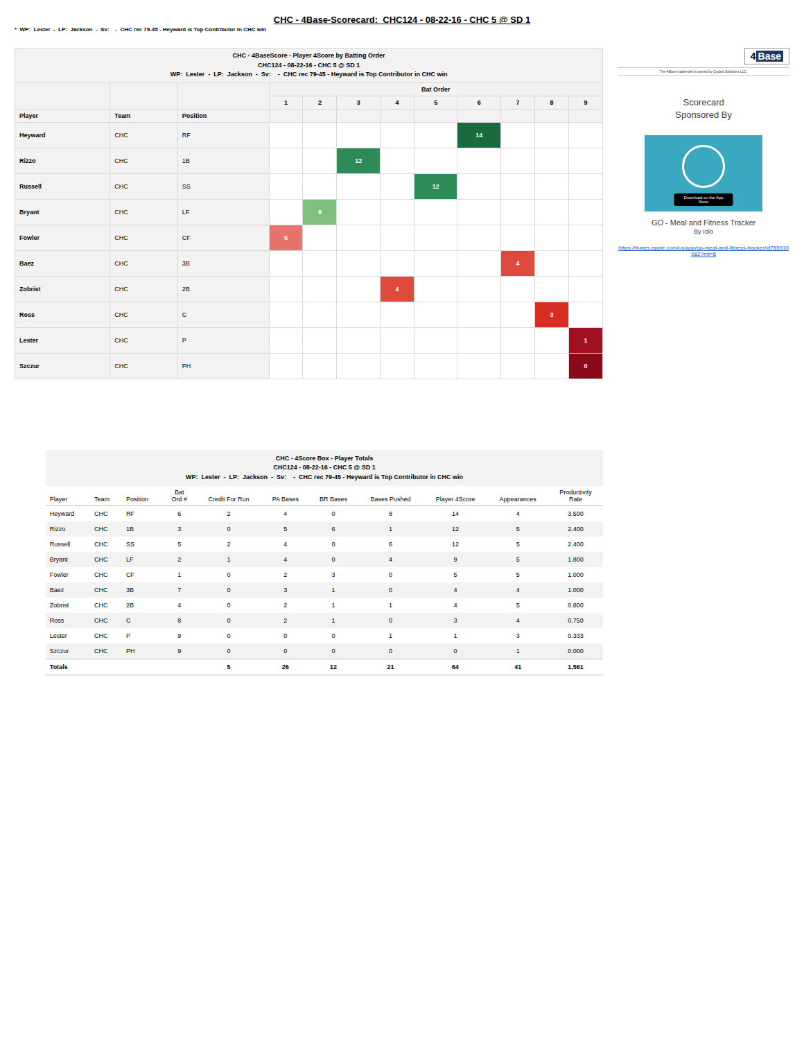| CHC - 4Base-Scorecard: CHC124 - 08-22-16 - CHC 5 @ SD 1 * WP: Lester - LP: Jackson - Sv: - CHC rec 79-45 - Heyward is Top Contributor in CHC win |
| / CHC - 4BaseScore - Player 4Score by Batting Order CHC124 - 08-22-16 - CHC 5 @ SD 1 WP: Lester - LP: Jackson - Sv: - CHC rec 79-45 - Heyward is Top Contributor in CHC win / / / / / Bat Order / / 1 / 2 / 3 / 4 / 5 / 6 / 7 / 8 / 9 / / Player / Team / Position / / / / / / / / / / / Heyward / CHC / RF / / / / / / 14 / / / / / Rizzo / CHC / 1B / / / 12 / / / / / / / / Russell / CHC / SS / / / / / 12 / / / / / / Bryant / CHC / LF / / 9 / / / / / / / / / Fowler / CHC / CF / 5 / / / / / / / / / / Baez / CHC / 3B / / / / / / / 4 / / / / Zobrist / CHC / 2B / / / / 4 / / / / / / / Ross / CHC / C / / / / / / / / 3 / / / Lester / CHC / P / / / / / / / / / 1 / / Szczur / CHC / PH / / / / / / / / / 0 / | 4 Base The 4Base trademark is owned by Cycled Solutions LLC. Scorecard Sponsored By Download on the App Store GO - Meal and Fitness Tracker By Iolo https://itunes.apple.com/us/app/go-meal-and-fitness-tracker/id785910082?mt=8 |
| | CHC - 4Score Box - Player Totals CHC124 - 08-22-16 - CHC 5 @ SD 1 WP: Lester - LP: Jackson - Sv: - CHC rec 79-45 - Heyward is Top Contributor in CHC win / Player / Team / Position / Bat Ord # / Credit For Run / PA Bases / BR Bases / Bases Pushed / Player 4Score / Appearances / Productivity Rate / / --- / --- / --- / --- / --- / --- / --- / --- / --- / --- / --- / / Heyward / CHC / RF / 6 / 2 / 4 / 0 / 8 / 14 / 4 / 3.500 / / Rizzo / CHC / 1B / 3 / 0 / 5 / 6 / 1 / 12 / 5 / 2.400 / / Russell / CHC / SS / 5 / 2 / 4 / 0 / 6 / 12 / 5 / 2.400 / / Bryant / CHC / LF / 2 / 1 / 4 / 0 / 4 / 9 / 5 / 1.800 / / Fowler / CHC / CF / 1 / 0 / 2 / 3 / 0 / 5 / 5 / 1.000 / / Baez / CHC / 3B / 7 / 0 / 3 / 1 / 0 / 4 / 4 / 1.000 / / Zobrist / CHC / 2B / 4 / 0 / 2 / 1 / 1 / 4 / 5 / 0.800 / / Ross / CHC / C / 8 / 0 / 2 / 1 / 0 / 3 / 4 / 0.750 / / Lester / CHC / P / 9 / 0 / 0 / 0 / 1 / 1 / 3 / 0.333 / / Szczur / CHC / PH / 9 / 0 / 0 / 0 / 0 / 0 / 1 / 0.000 / / Totals / / / / 5 / 26 / 12 / 21 / 64 / 41 / 1.561 / | |